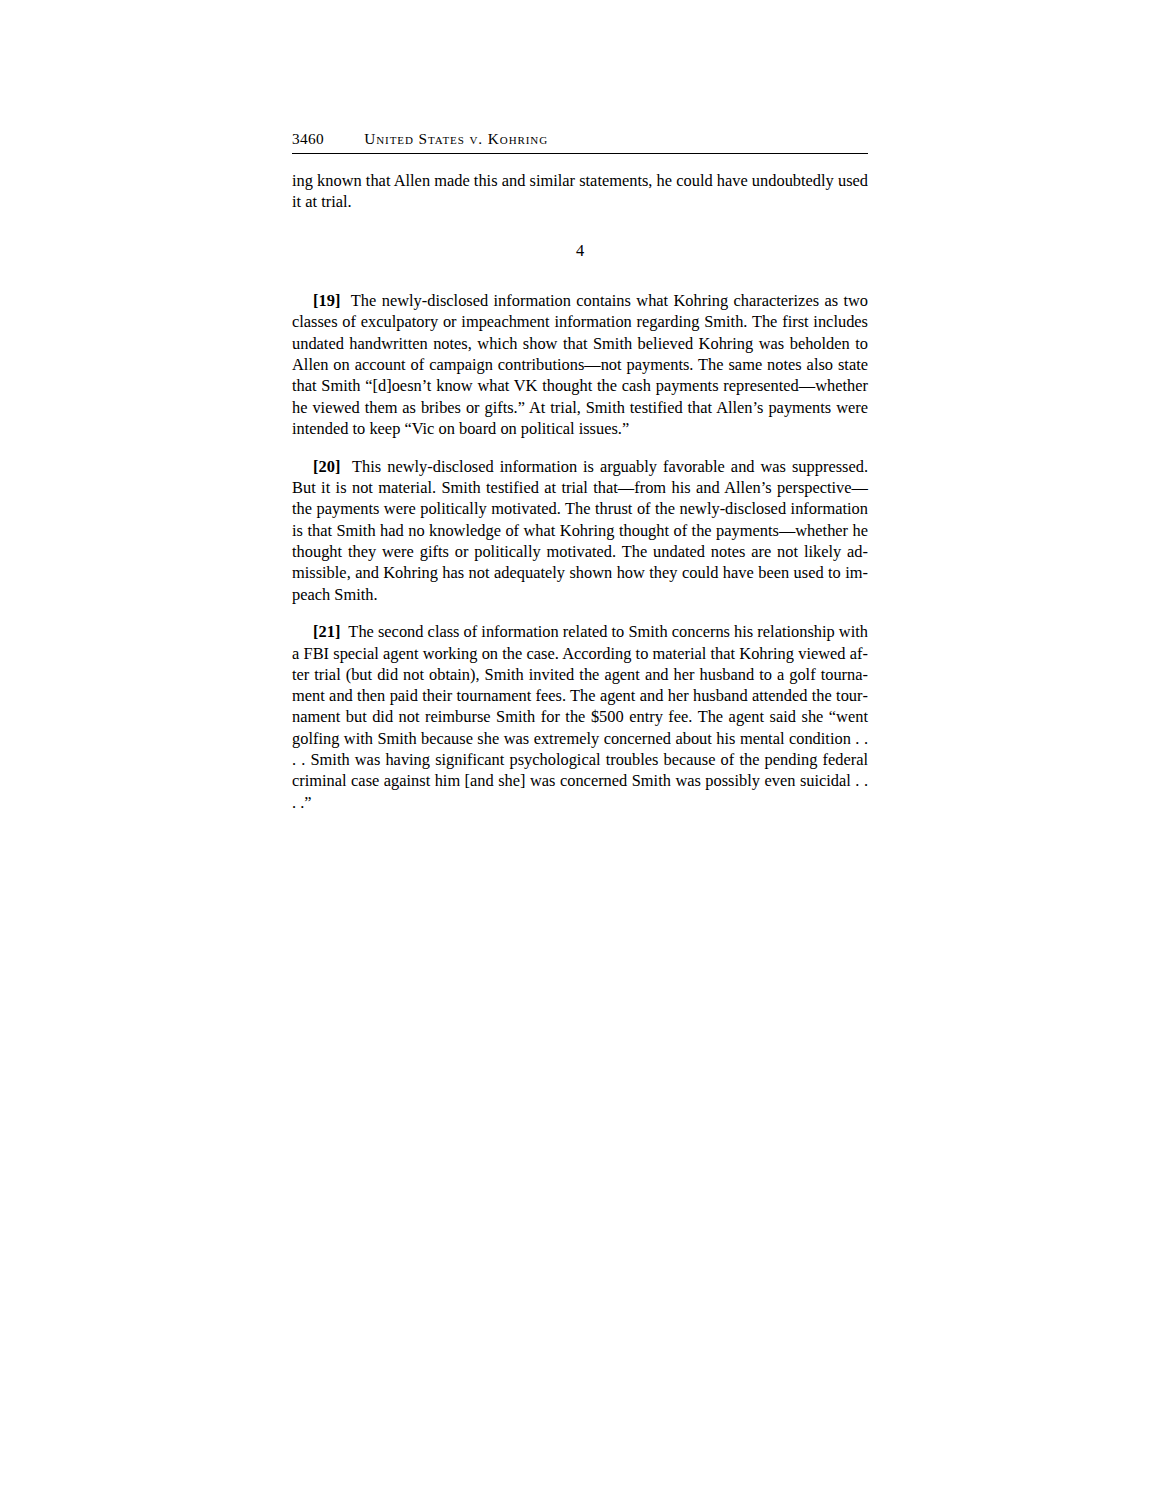3460 United States v. Kohring
ing known that Allen made this and similar statements, he could have undoubtedly used it at trial.
4
[19] The newly-disclosed information contains what Kohring characterizes as two classes of exculpatory or impeachment information regarding Smith. The first includes undated handwritten notes, which show that Smith believed Kohring was beholden to Allen on account of campaign contributions—not payments. The same notes also state that Smith “[d]oesn’t know what VK thought the cash payments represented—whether he viewed them as bribes or gifts.” At trial, Smith testified that Allen’s payments were intended to keep “Vic on board on political issues.”
[20] This newly-disclosed information is arguably favorable and was suppressed. But it is not material. Smith testified at trial that—from his and Allen’s perspective—the payments were politically motivated. The thrust of the newly-disclosed information is that Smith had no knowledge of what Kohring thought of the payments—whether he thought they were gifts or politically motivated. The undated notes are not likely admissible, and Kohring has not adequately shown how they could have been used to impeach Smith.
[21] The second class of information related to Smith concerns his relationship with a FBI special agent working on the case. According to material that Kohring viewed after trial (but did not obtain), Smith invited the agent and her husband to a golf tournament and then paid their tournament fees. The agent and her husband attended the tournament but did not reimburse Smith for the $500 entry fee. The agent said she “went golfing with Smith because she was extremely concerned about his mental condition . . . . Smith was having significant psychological troubles because of the pending federal criminal case against him [and she] was concerned Smith was possibly even suicidal . . . .”